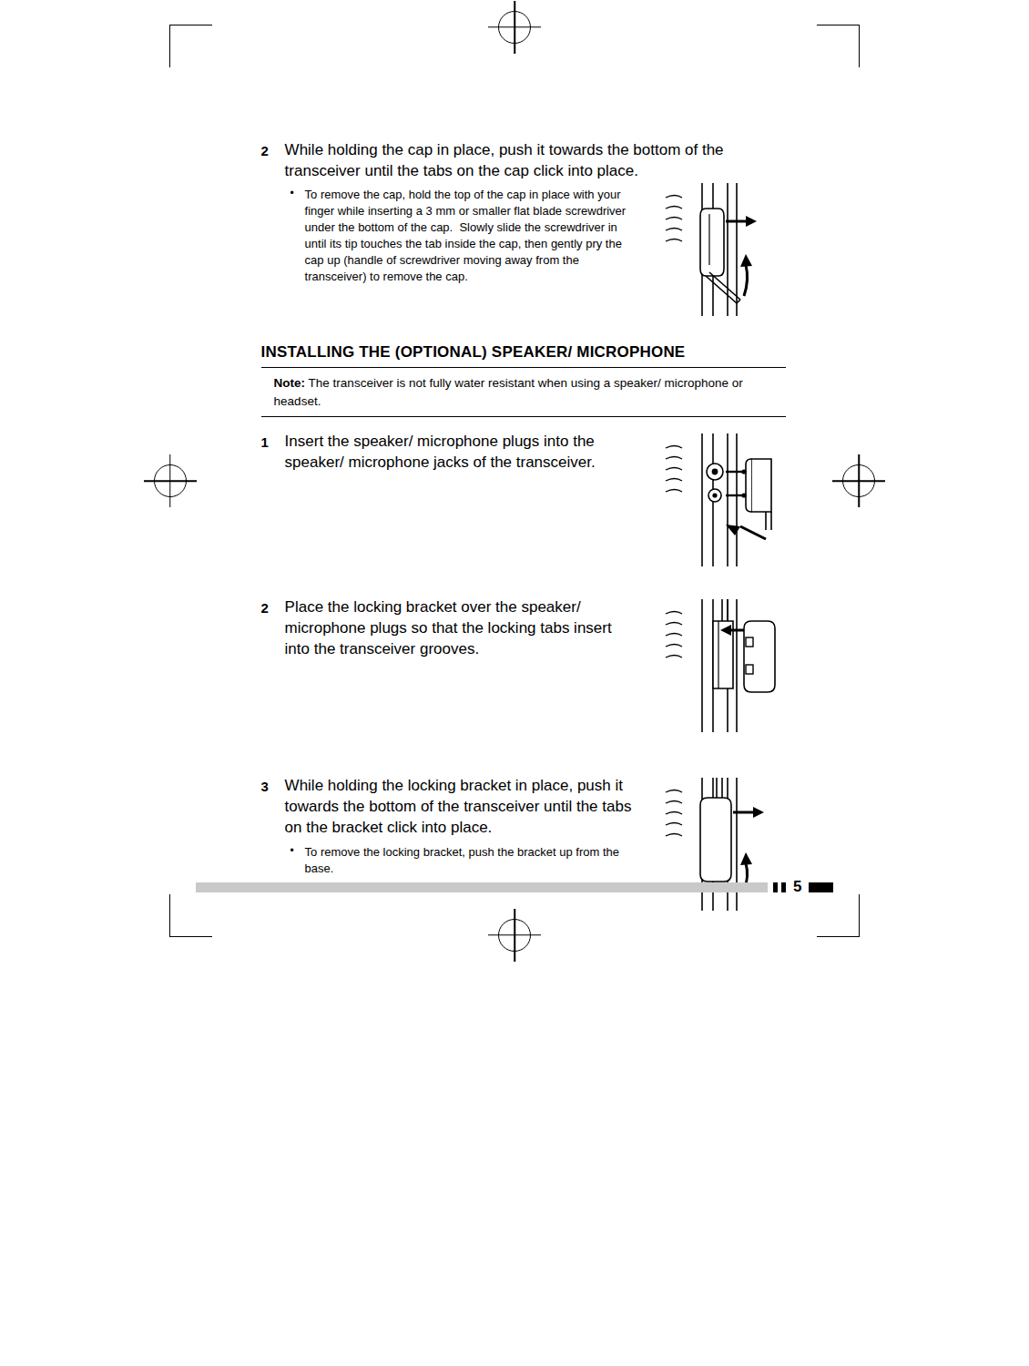2
While holding the cap in place, push it towards the bottom of the transceiver until the tabs on the cap click into place.
To remove the cap, hold the top of the cap in place with your finger while inserting a 3 mm or smaller flat blade screwdriver under the bottom of the cap. Slowly slide the screwdriver in until its tip touches the tab inside the cap, then gently pry the cap up (handle of screwdriver moving away from the transceiver) to remove the cap.
INSTALLING THE (OPTIONAL) SPEAKER/ MICROPHONE
Note: The transceiver is not fully water resistant when using a speaker/ microphone or headset.
1
Insert the speaker/ microphone plugs into the speaker/ microphone jacks of the transceiver.
2
Place the locking bracket over the speaker/ microphone plugs so that the locking tabs insert into the transceiver grooves.
3
While holding the locking bracket in place, push it towards the bottom of the transceiver until the tabs on the bracket click into place.
To remove the locking bracket, push the bracket up from the base.
5